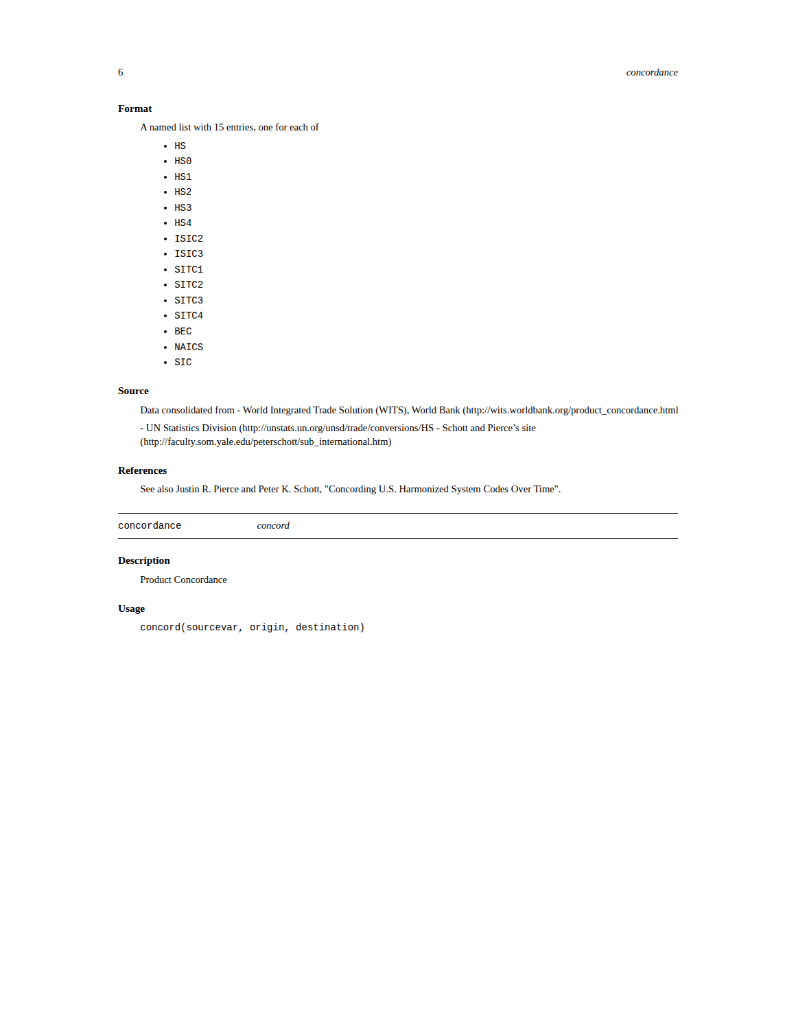6 concordance
Format
A named list with 15 entries, one for each of
HS
HS0
HS1
HS2
HS3
HS4
ISIC2
ISIC3
SITC1
SITC2
SITC3
SITC4
BEC
NAICS
SIC
Source
Data consolidated from - World Integrated Trade Solution (WITS), World Bank (http://wits.worldbank.org/product_concordance.html)
- UN Statistics Division (http://unstats.un.org/unsd/trade/conversions/HS - Schott and Pierce’s site (http://faculty.som.yale.edu/peterschott/sub_international.htm)
References
See also Justin R. Pierce and Peter K. Schott, "Concording U.S. Harmonized System Codes Over Time".
concordance concord
Description
Product Concordance
Usage
concord(sourcevar, origin, destination)